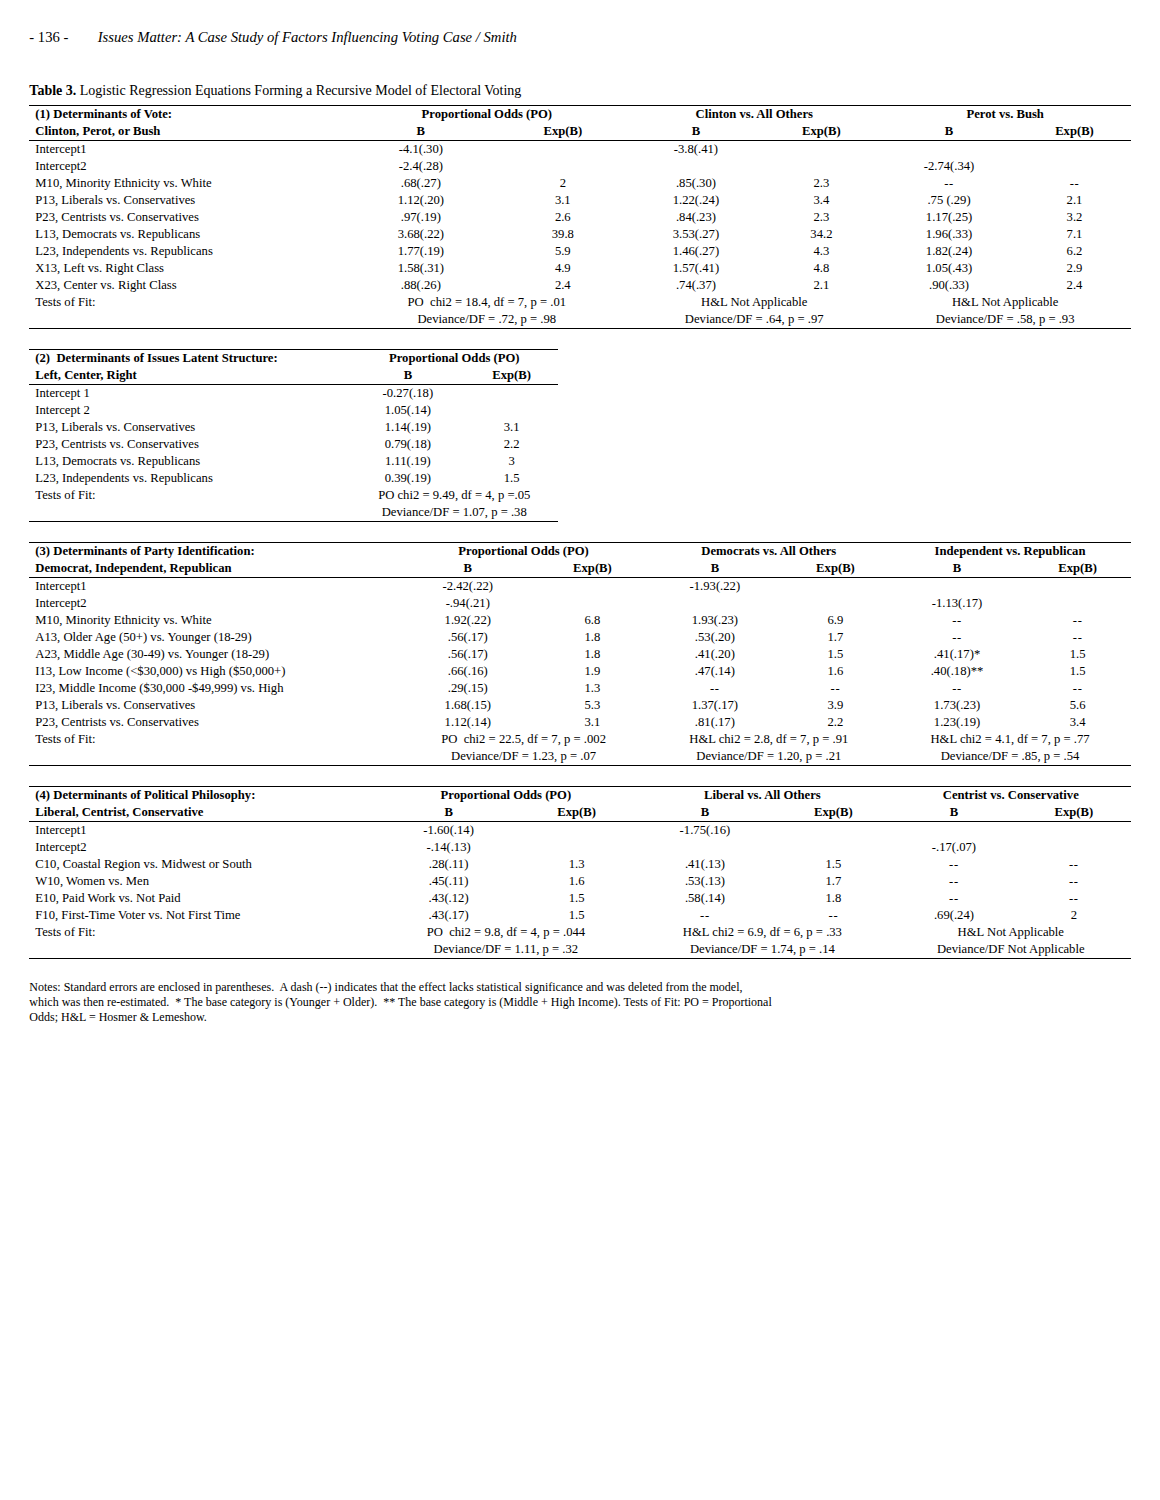- 136 - Issues Matter: A Case Study of Factors Influencing Voting Case / Smith
Table 3. Logistic Regression Equations Forming a Recursive Model of Electoral Voting
| (1) Determinants of Vote: | Proportional Odds (PO) | Clinton vs. All Others | Perot vs. Bush |
| Clinton, Perot, or Bush | B | Exp(B) | B | Exp(B) | B | Exp(B) |
| Intercept1 | -4.1(.30) | | -3.8(.41) | | | |
| Intercept2 | -2.4(.28) | | | | -2.74(.34) | |
| M10, Minority Ethnicity vs. White | .68(.27) | 2 | .85(.30) | 2.3 | -- | -- |
| P13, Liberals vs. Conservatives | 1.12(.20) | 3.1 | 1.22(.24) | 3.4 | .75 (.29) | 2.1 |
| P23, Centrists vs. Conservatives | .97(.19) | 2.6 | .84(.23) | 2.3 | 1.17(.25) | 3.2 |
| L13, Democrats vs. Republicans | 3.68(.22) | 39.8 | 3.53(.27) | 34.2 | 1.96(.33) | 7.1 |
| L23, Independents vs. Republicans | 1.77(.19) | 5.9 | 1.46(.27) | 4.3 | 1.82(.24) | 6.2 |
| X13, Left vs. Right Class | 1.58(.31) | 4.9 | 1.57(.41) | 4.8 | 1.05(.43) | 2.9 |
| X23, Center vs. Right Class | .88(.26) | 2.4 | .74(.37) | 2.1 | .90(.33) | 2.4 |
| Tests of Fit: | PO chi2 = 18.4, df = 7, p = .01 | H&L Not Applicable | H&L Not Applicable |
| | Deviance/DF = .72, p = .98 | Deviance/DF = .64, p = .97 | Deviance/DF = .58, p = .93 |
| (2) Determinants of Issues Latent Structure: | Proportional Odds (PO) |
| Left, Center, Right | B | Exp(B) |
| Intercept 1 | -0.27(.18) | |
| Intercept 2 | 1.05(.14) | |
| P13, Liberals vs. Conservatives | 1.14(.19) | 3.1 |
| P23, Centrists vs. Conservatives | 0.79(.18) | 2.2 |
| L13, Democrats vs. Republicans | 1.11(.19) | 3 |
| L23, Independents vs. Republicans | 0.39(.19) | 1.5 |
| Tests of Fit: | PO chi2 = 9.49, df = 4, p =.05 |
| | Deviance/DF = 1.07, p = .38 |
| (3) Determinants of Party Identification: | Proportional Odds (PO) | Democrats vs. All Others | Independent vs. Republican |
| Democrat, Independent, Republican | B | Exp(B) | B | Exp(B) | B | Exp(B) |
| Intercept1 | -2.42(.22) | | -1.93(.22) | | | |
| Intercept2 | -.94(.21) | | | | -1.13(.17) | |
| M10, Minority Ethnicity vs. White | 1.92(.22) | 6.8 | 1.93(.23) | 6.9 | -- | -- |
| A13, Older Age (50+) vs. Younger (18-29) | .56(.17) | 1.8 | .53(.20) | 1.7 | -- | -- |
| A23, Middle Age (30-49) vs. Younger (18-29) | .56(.17) | 1.8 | .41(.20) | 1.5 | .41(.17)* | 1.5 |
| I13, Low Income (<$30,000) vs High ($50,000+) | .66(.16) | 1.9 | .47(.14) | 1.6 | .40(.18)** | 1.5 |
| I23, Middle Income ($30,000 -$49,999) vs. High | .29(.15) | 1.3 | -- | -- | -- | -- |
| P13, Liberals vs. Conservatives | 1.68(.15) | 5.3 | 1.37(.17) | 3.9 | 1.73(.23) | 5.6 |
| P23, Centrists vs. Conservatives | 1.12(.14) | 3.1 | .81(.17) | 2.2 | 1.23(.19) | 3.4 |
| Tests of Fit: | PO chi2 = 22.5, df = 7, p = .002 | H&L chi2 = 2.8, df = 7, p = .91 | H&L chi2 = 4.1, df = 7, p = .77 |
| | Deviance/DF = 1.23, p = .07 | Deviance/DF = 1.20, p = .21 | Deviance/DF = .85, p = .54 |
| (4) Determinants of Political Philosophy: | Proportional Odds (PO) | Liberal vs. All Others | Centrist vs. Conservative |
| Liberal, Centrist, Conservative | B | Exp(B) | B | Exp(B) | B | Exp(B) |
| Intercept1 | -1.60(.14) | | -1.75(.16) | | | |
| Intercept2 | -.14(.13) | | | | -.17(.07) | |
| C10, Coastal Region vs. Midwest or South | .28(.11) | 1.3 | .41(.13) | 1.5 | -- | -- |
| W10, Women vs. Men | .45(.11) | 1.6 | .53(.13) | 1.7 | -- | -- |
| E10, Paid Work vs. Not Paid | .43(.12) | 1.5 | .58(.14) | 1.8 | -- | -- |
| F10, First-Time Voter vs. Not First Time | .43(.17) | 1.5 | -- | -- | .69(.24) | 2 |
| Tests of Fit: | PO chi2 = 9.8, df = 4, p = .044 | H&L chi2 = 6.9, df = 6, p = .33 | H&L Not Applicable |
| | Deviance/DF = 1.11, p = .32 | Deviance/DF = 1.74, p = .14 | Deviance/DF Not Applicable |
Notes: Standard errors are enclosed in parentheses. A dash (--) indicates that the effect lacks statistical significance and was deleted from the model, which was then re-estimated. * The base category is (Younger + Older). ** The base category is (Middle + High Income). Tests of Fit: PO = Proportional Odds; H&L = Hosmer & Lemeshow.